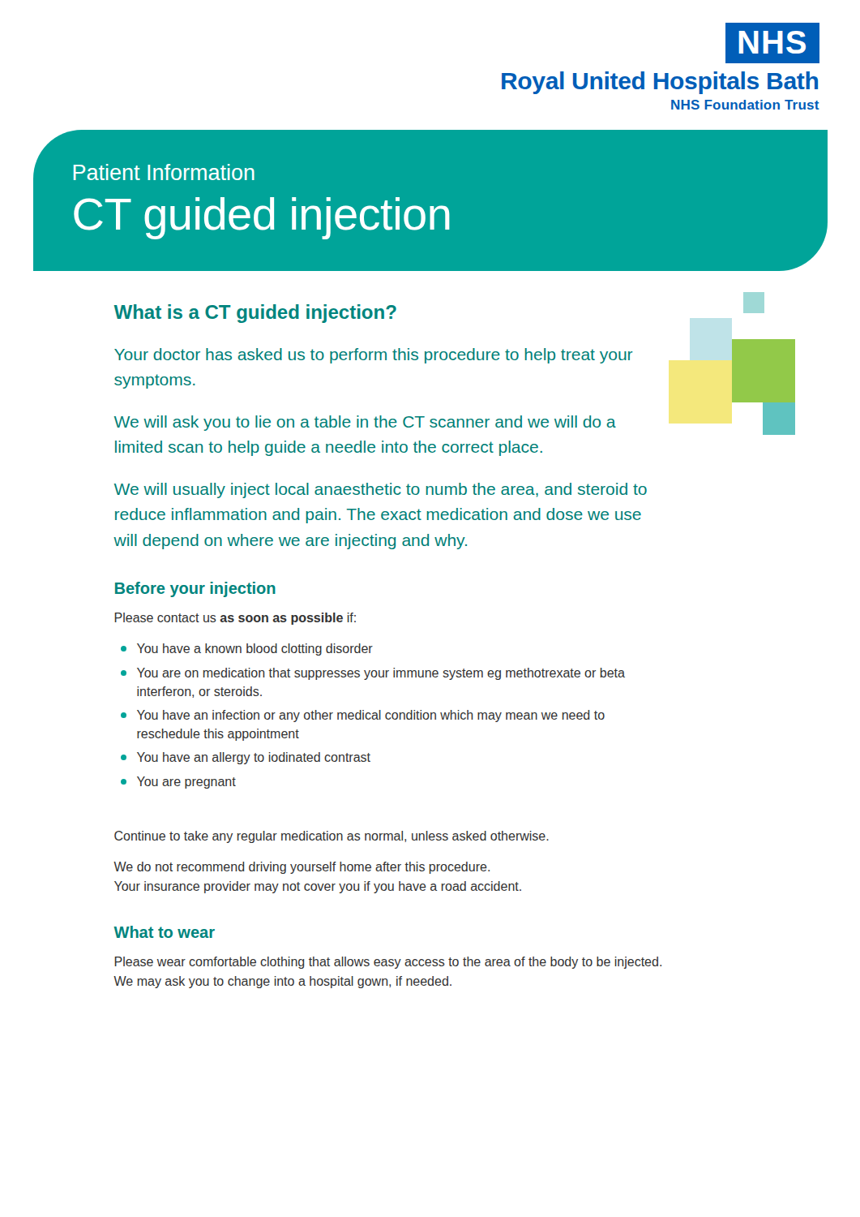NHS
Royal United Hospitals Bath
NHS Foundation Trust
Patient Information
CT guided injection
What is a CT guided injection?
Your doctor has asked us to perform this procedure to help treat your symptoms.
We will ask you to lie on a table in the CT scanner and we will do a limited scan to help guide a needle into the correct place.
We will usually inject local anaesthetic to numb the area, and steroid to reduce inflammation and pain. The exact medication and dose we use will depend on where we are injecting and why.
Before your injection
Please contact us as soon as possible if:
You have a known blood clotting disorder
You are on medication that suppresses your immune system eg methotrexate or beta interferon, or steroids.
You have an infection or any other medical condition which may mean we need to reschedule this appointment
You have an allergy to iodinated contrast
You are pregnant
Continue to take any regular medication as normal, unless asked otherwise.
We do not recommend driving yourself home after this procedure.
Your insurance provider may not cover you if you have a road accident.
What to wear
Please wear comfortable clothing that allows easy access to the area of the body to be injected. We may ask you to change into a hospital gown, if needed.